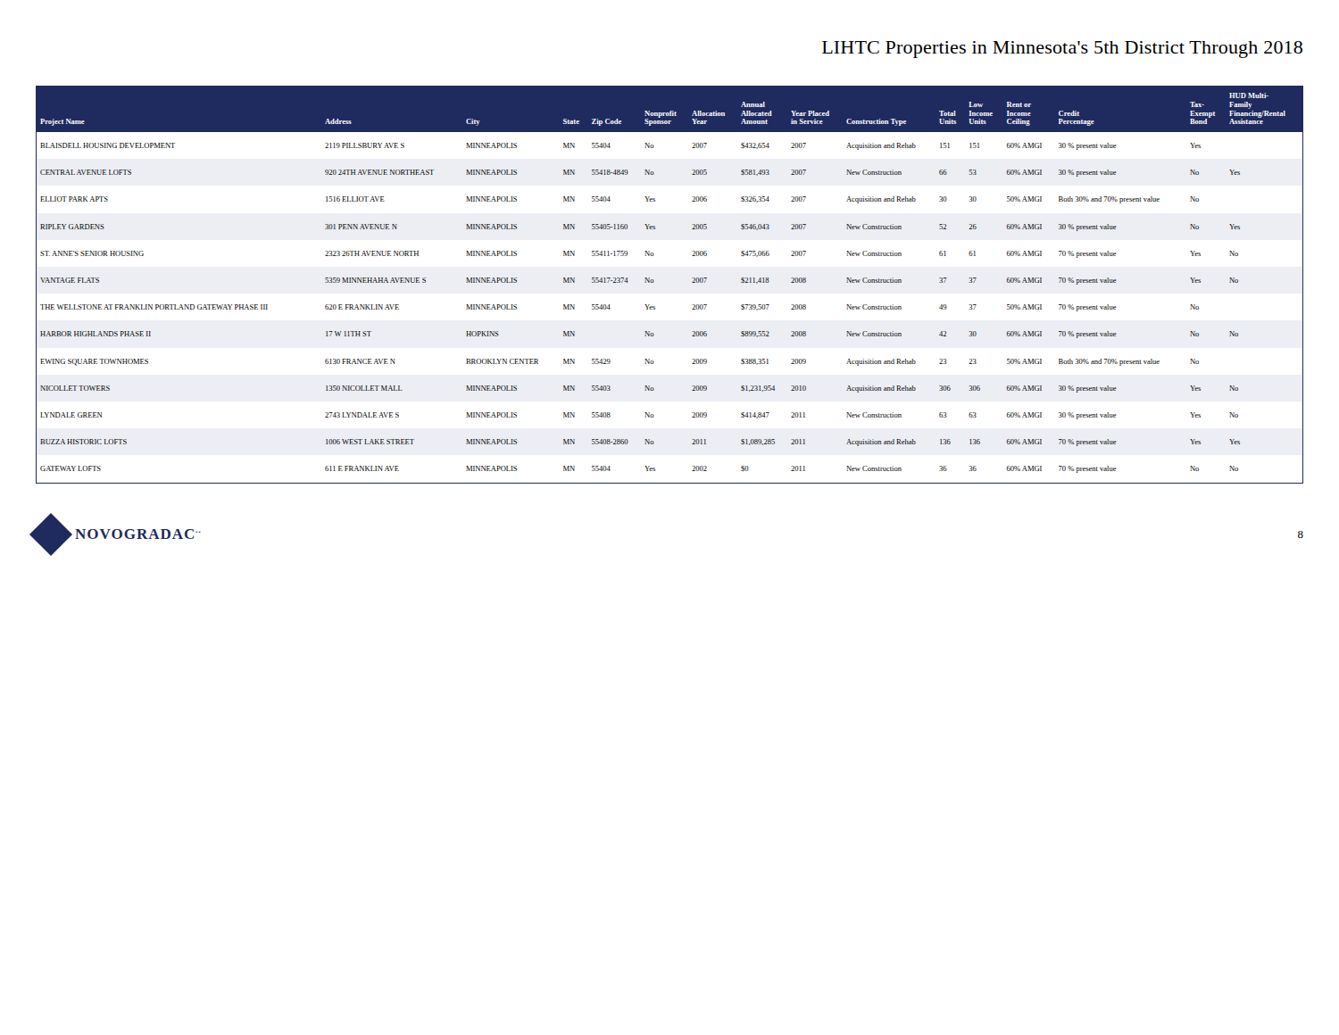LIHTC Properties in Minnesota's 5th District Through 2018
| Project Name | Address | City | State | Zip Code | Nonprofit Sponsor | Allocation Year | Annual Allocated Amount | Year Placed in Service | Construction Type | Total Units | Low Income Units | Rent or Income Ceiling | Credit Percentage | Tax- Exempt Bond | HUD Multi- Family Financing/Rental Assistance |
| --- | --- | --- | --- | --- | --- | --- | --- | --- | --- | --- | --- | --- | --- | --- | --- |
| BLAISDELL HOUSING DEVELOPMENT | 2119 PILLSBURY AVE S | MINNEAPOLIS | MN | 55404 | No | 2007 | $432,654 | 2007 | Acquisition and Rehab | 151 | 151 | 60% AMGI | 30 % present value | Yes | |
| CENTRAL AVENUE LOFTS | 920 24TH AVENUE NORTHEAST | MINNEAPOLIS | MN | 55418-4849 | No | 2005 | $581,493 | 2007 | New Construction | 66 | 53 | 60% AMGI | 30 % present value | No | Yes |
| ELLIOT PARK APTS | 1516 ELLIOT AVE | MINNEAPOLIS | MN | 55404 | Yes | 2006 | $326,354 | 2007 | Acquisition and Rehab | 30 | 30 | 50% AMGI | Both 30% and 70% present value | No | |
| RIPLEY GARDENS | 301 PENN AVENUE N | MINNEAPOLIS | MN | 55405-1160 | Yes | 2005 | $546,043 | 2007 | New Construction | 52 | 26 | 60% AMGI | 30 % present value | No | Yes |
| ST. ANNE'S SENIOR HOUSING | 2323 26TH AVENUE NORTH | MINNEAPOLIS | MN | 55411-1759 | No | 2006 | $475,066 | 2007 | New Construction | 61 | 61 | 60% AMGI | 70 % present value | Yes | No |
| VANTAGE FLATS | 5359 MINNEHAHA AVENUE S | MINNEAPOLIS | MN | 55417-2374 | No | 2007 | $211,418 | 2008 | New Construction | 37 | 37 | 60% AMGI | 70 % present value | Yes | No |
| THE WELLSTONE AT FRANKLIN PORTLAND GATEWAY PHASE III | 620 E FRANKLIN AVE | MINNEAPOLIS | MN | 55404 | Yes | 2007 | $739,507 | 2008 | New Construction | 49 | 37 | 50% AMGI | 70 % present value | No | |
| HARBOR HIGHLANDS PHASE II | 17 W 11TH ST | HOPKINS | MN | | No | 2006 | $899,552 | 2008 | New Construction | 42 | 30 | 60% AMGI | 70 % present value | No | No |
| EWING SQUARE TOWNHOMES | 6130 FRANCE AVE N | BROOKLYN CENTER | MN | 55429 | No | 2009 | $388,351 | 2009 | Acquisition and Rehab | 23 | 23 | 50% AMGI | Both 30% and 70% present value | No | |
| NICOLLET TOWERS | 1350 NICOLLET MALL | MINNEAPOLIS | MN | 55403 | No | 2009 | $1,231,954 | 2010 | Acquisition and Rehab | 306 | 306 | 60% AMGI | 30 % present value | Yes | No |
| LYNDALE GREEN | 2743 LYNDALE AVE S | MINNEAPOLIS | MN | 55408 | No | 2009 | $414,847 | 2011 | New Construction | 63 | 63 | 60% AMGI | 30 % present value | Yes | No |
| BUZZA HISTORIC LOFTS | 1006 WEST LAKE STREET | MINNEAPOLIS | MN | 55408-2860 | No | 2011 | $1,089,285 | 2011 | Acquisition and Rehab | 136 | 136 | 60% AMGI | 70 % present value | Yes | Yes |
| GATEWAY LOFTS | 611 E FRANKLIN AVE | MINNEAPOLIS | MN | 55404 | Yes | 2002 | $0 | 2011 | New Construction | 36 | 36 | 60% AMGI | 70 % present value | No | No |
NOVOGRADAC..
8